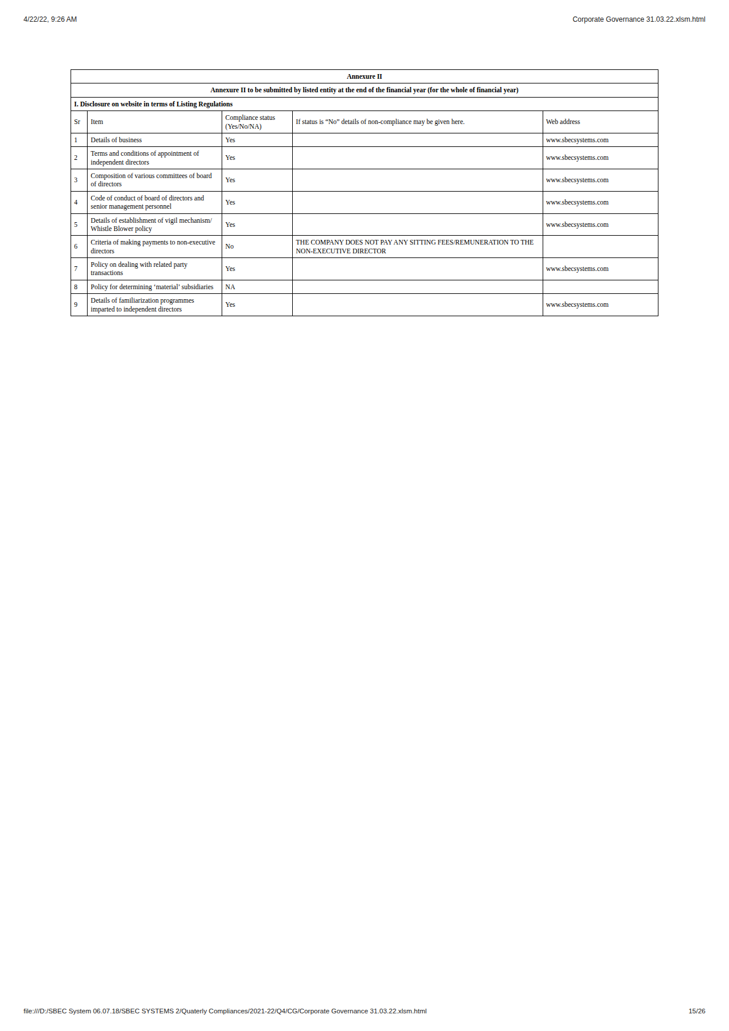4/22/22, 9:26 AM
Corporate Governance 31.03.22.xlsm.html
| Annexure II |
| Annexure II to be submitted by listed entity at the end of the financial year (for the whole of financial year) |
| I. Disclosure on website in terms of Listing Regulations |
| Sr | Item | Compliance status (Yes/No/NA) | If status is “No” details of non-compliance may be given here. | Web address |
| 1 | Details of business | Yes | | www.sbecsystems.com |
| 2 | Terms and conditions of appointment of independent directors | Yes | | www.sbecsystems.com |
| 3 | Composition of various committees of board of directors | Yes | | www.sbecsystems.com |
| 4 | Code of conduct of board of directors and senior management personnel | Yes | | www.sbecsystems.com |
| 5 | Details of establishment of vigil mechanism/ Whistle Blower policy | Yes | | www.sbecsystems.com |
| 6 | Criteria of making payments to non-executive directors | No | THE COMPANY DOES NOT PAY ANY SITTING FEES/REMUNERATION TO THE NON-EXECUTIVE DIRECTOR | |
| 7 | Policy on dealing with related party transactions | Yes | | www.sbecsystems.com |
| 8 | Policy for determining ‘material’ subsidiaries | NA | | |
| 9 | Details of familiarization programmes imparted to independent directors | Yes | | www.sbecsystems.com |
file:///D:/SBEC System 06.07.18/SBEC SYSTEMS 2/Quaterly Compliances/2021-22/Q4/CG/Corporate Governance 31.03.22.xlsm.html
15/26